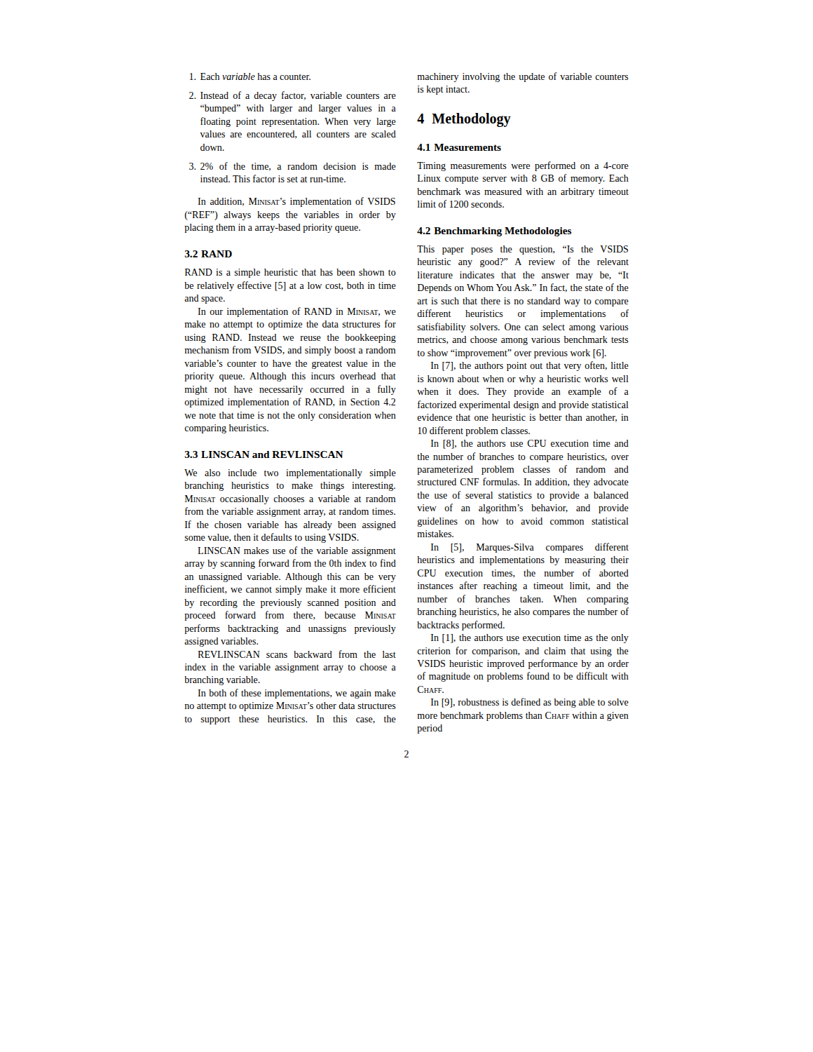Each variable has a counter.
Instead of a decay factor, variable counters are “bumped” with larger and larger values in a floating point representation. When very large values are encountered, all counters are scaled down.
2% of the time, a random decision is made instead. This factor is set at run-time.
In addition, Minisat’s implementation of VSIDS (“REF”) always keeps the variables in order by placing them in a array-based priority queue.
3.2 RAND
RAND is a simple heuristic that has been shown to be relatively effective [5] at a low cost, both in time and space.
In our implementation of RAND in Minisat, we make no attempt to optimize the data structures for using RAND. Instead we reuse the bookkeeping mechanism from VSIDS, and simply boost a random variable’s counter to have the greatest value in the priority queue. Although this incurs overhead that might not have necessarily occurred in a fully optimized implementation of RAND, in Section 4.2 we note that time is not the only consideration when comparing heuristics.
3.3 LINSCAN and REVLINSCAN
We also include two implementationally simple branching heuristics to make things interesting. Minisat occasionally chooses a variable at random from the variable assignment array, at random times. If the chosen variable has already been assigned some value, then it defaults to using VSIDS.
LINSCAN makes use of the variable assignment array by scanning forward from the 0th index to find an unassigned variable. Although this can be very inefficient, we cannot simply make it more efficient by recording the previously scanned position and proceed forward from there, because Minisat performs backtracking and unassigns previously assigned variables.
REVLINSCAN scans backward from the last index in the variable assignment array to choose a branching variable.
In both of these implementations, we again make no attempt to optimize Minisat’s other data structures to support these heuristics. In this case, the machinery involving the update of variable counters is kept intact.
4 Methodology
4.1 Measurements
Timing measurements were performed on a 4-core Linux compute server with 8 GB of memory. Each benchmark was measured with an arbitrary timeout limit of 1200 seconds.
4.2 Benchmarking Methodologies
This paper poses the question, “Is the VSIDS heuristic any good?” A review of the relevant literature indicates that the answer may be, “It Depends on Whom You Ask.” In fact, the state of the art is such that there is no standard way to compare different heuristics or implementations of satisfiability solvers. One can select among various metrics, and choose among various benchmark tests to show “improvement” over previous work [6].
In [7], the authors point out that very often, little is known about when or why a heuristic works well when it does. They provide an example of a factorized experimental design and provide statistical evidence that one heuristic is better than another, in 10 different problem classes.
In [8], the authors use CPU execution time and the number of branches to compare heuristics, over parameterized problem classes of random and structured CNF formulas. In addition, they advocate the use of several statistics to provide a balanced view of an algorithm’s behavior, and provide guidelines on how to avoid common statistical mistakes.
In [5], Marques-Silva compares different heuristics and implementations by measuring their CPU execution times, the number of aborted instances after reaching a timeout limit, and the number of branches taken. When comparing branching heuristics, he also compares the number of backtracks performed.
In [1], the authors use execution time as the only criterion for comparison, and claim that using the VSIDS heuristic improved performance by an order of magnitude on problems found to be difficult with Chaff.
In [9], robustness is defined as being able to solve more benchmark problems than Chaff within a given period
2